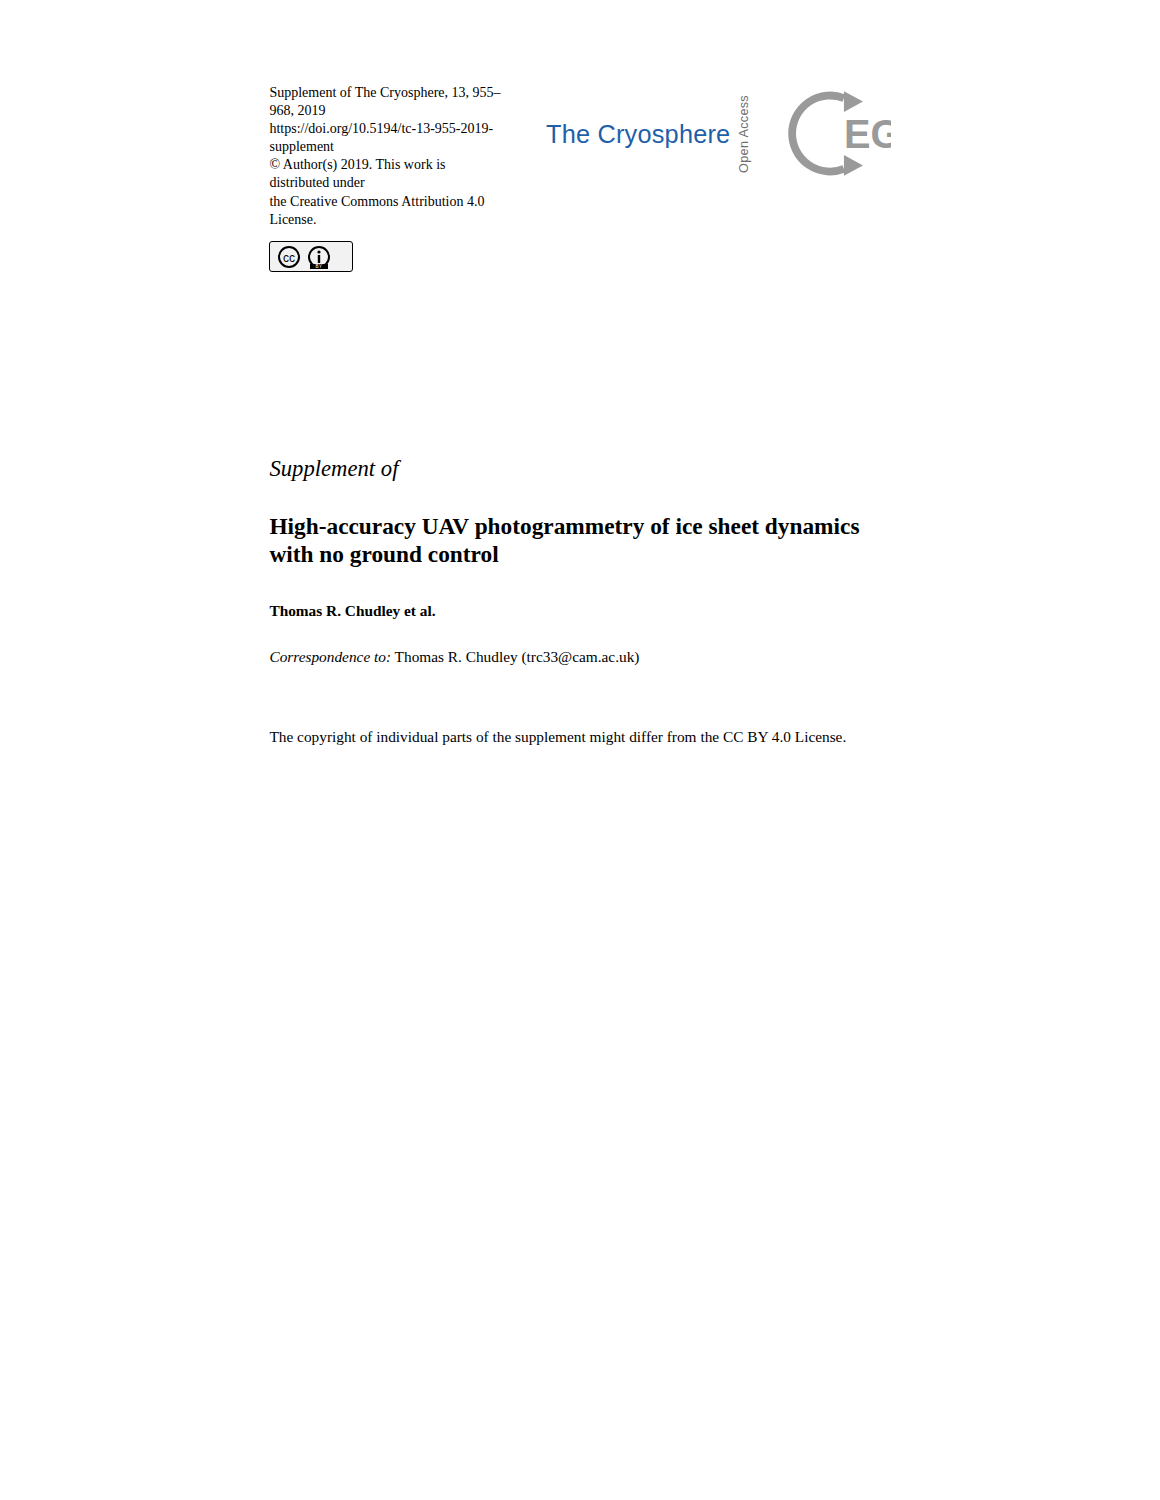Supplement of The Cryosphere, 13, 955–968, 2019
https://doi.org/10.5194/tc-13-955-2019-supplement
© Author(s) 2019. This work is distributed under
the Creative Commons Attribution 4.0 License.
cc BY
The Cryosphere Open Access EGU
Supplement of
High-accuracy UAV photogrammetry of ice sheet dynamics with no ground control
Thomas R. Chudley et al.
Correspondence to: Thomas R. Chudley (trc33@cam.ac.uk)
The copyright of individual parts of the supplement might differ from the CC BY 4.0 License.